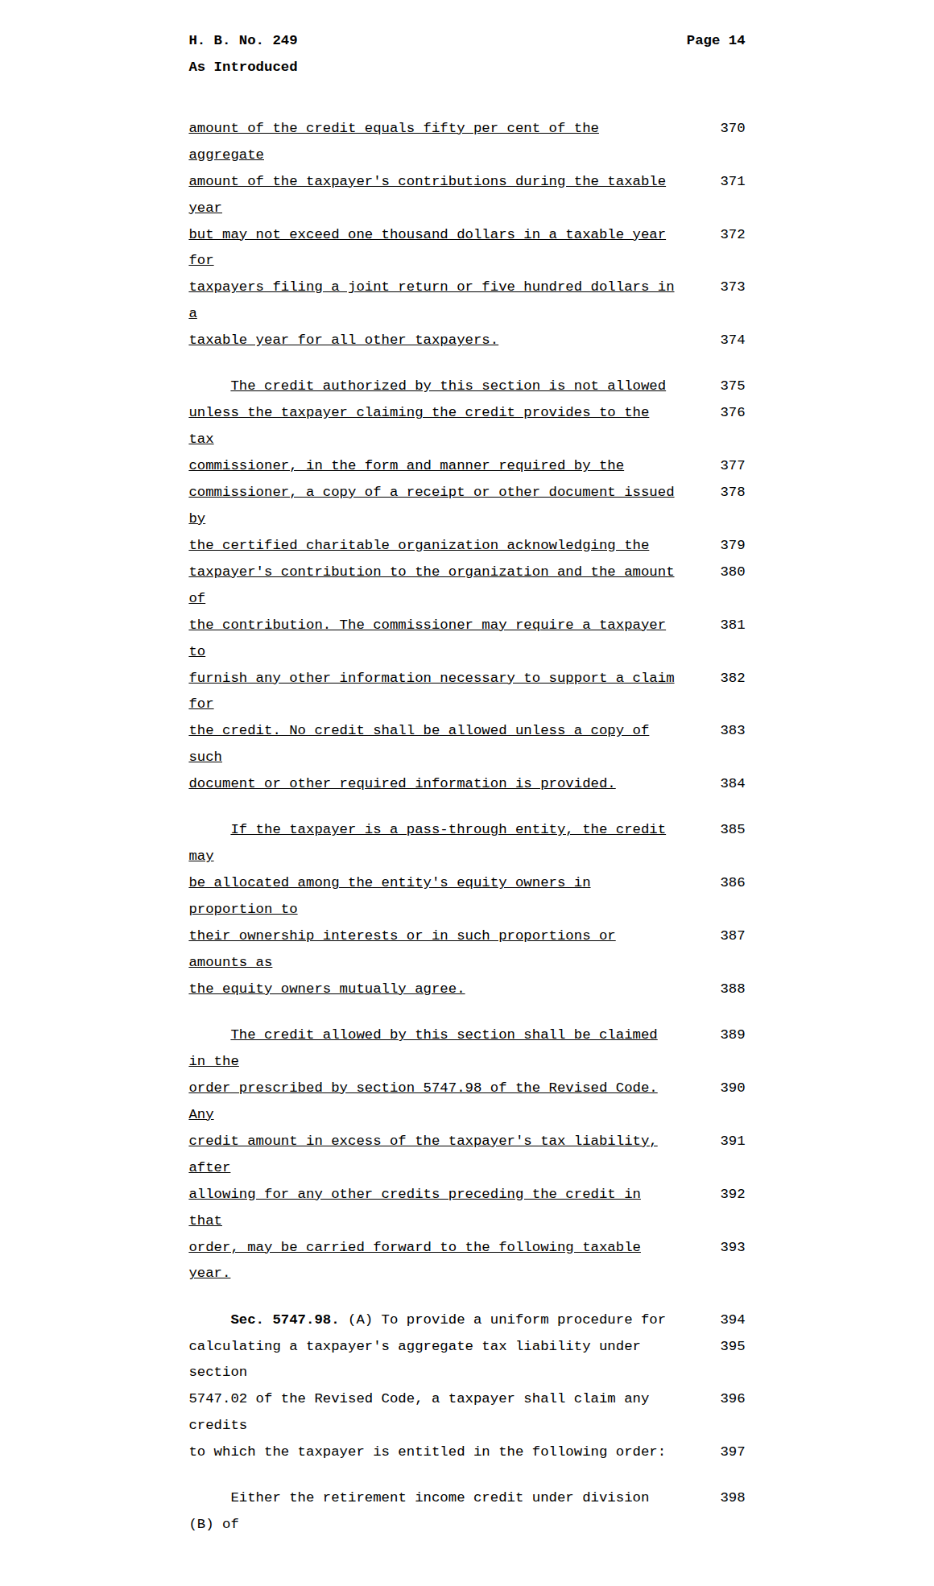H. B. No. 249 As Introduced
Page 14
amount of the credit equals fifty per cent of the aggregate 370 amount of the taxpayer's contributions during the taxable year 371 but may not exceed one thousand dollars in a taxable year for 372 taxpayers filing a joint return or five hundred dollars in a 373 taxable year for all other taxpayers. 374
The credit authorized by this section is not allowed 375 unless the taxpayer claiming the credit provides to the tax 376 commissioner, in the form and manner required by the 377 commissioner, a copy of a receipt or other document issued by 378 the certified charitable organization acknowledging the 379 taxpayer's contribution to the organization and the amount of 380 the contribution. The commissioner may require a taxpayer to 381 furnish any other information necessary to support a claim for 382 the credit. No credit shall be allowed unless a copy of such 383 document or other required information is provided. 384
If the taxpayer is a pass-through entity, the credit may 385 be allocated among the entity's equity owners in proportion to 386 their ownership interests or in such proportions or amounts as 387 the equity owners mutually agree. 388
The credit allowed by this section shall be claimed in the 389 order prescribed by section 5747.98 of the Revised Code. Any 390 credit amount in excess of the taxpayer's tax liability, after 391 allowing for any other credits preceding the credit in that 392 order, may be carried forward to the following taxable year. 393
Sec. 5747.98. (A) To provide a uniform procedure for 394 calculating a taxpayer's aggregate tax liability under section 395 5747.02 of the Revised Code, a taxpayer shall claim any credits 396 to which the taxpayer is entitled in the following order: 397
Either the retirement income credit under division (B) of 398